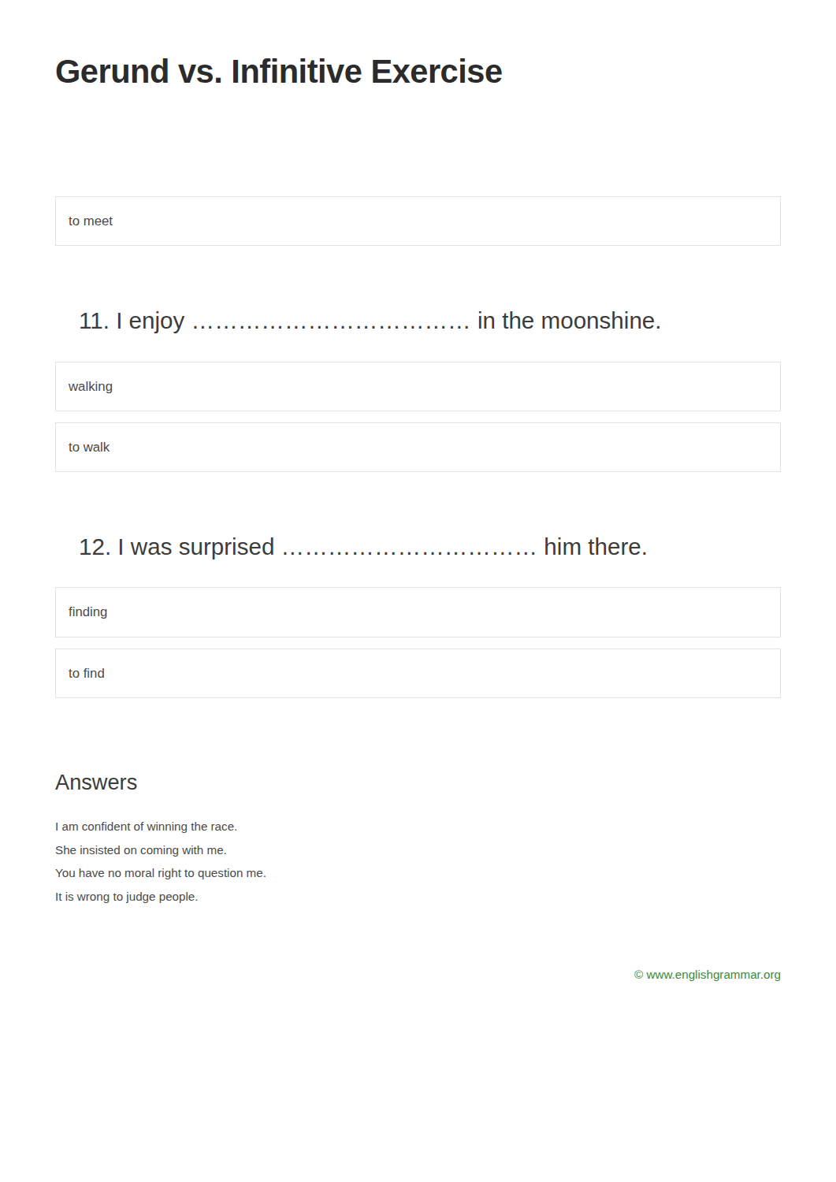Gerund vs. Infinitive Exercise
to meet
11. I enjoy ……………………………… in the moonshine.
walking
to walk
12. I was surprised …………………………… him there.
finding
to find
Answers
I am confident of winning the race.
She insisted on coming with me.
You have no moral right to question me.
It is wrong to judge people.
© www.englishgrammar.org